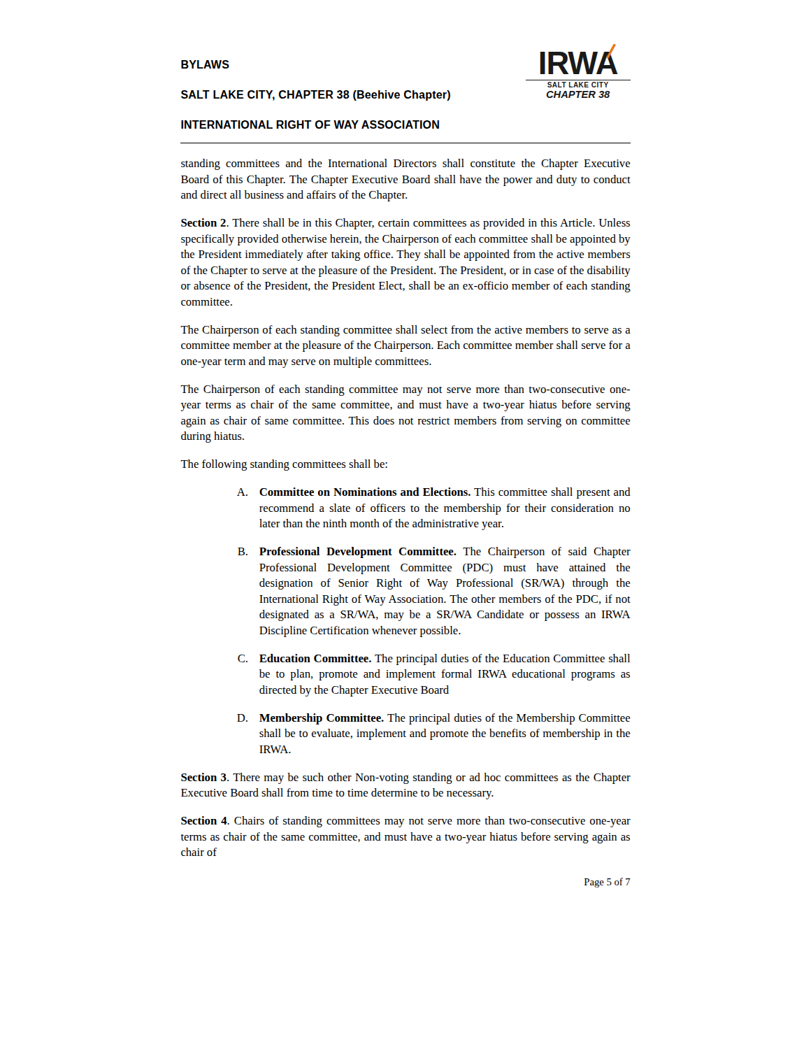IRWA/
SALT LAKE CITY
CHAPTER 38
BYLAWS
SALT LAKE CITY, CHAPTER 38 (Beehive Chapter)
INTERNATIONAL RIGHT OF WAY ASSOCIATION
standing committees and the International Directors shall constitute the Chapter Executive Board of this Chapter. The Chapter Executive Board shall have the power and duty to conduct and direct all business and affairs of the Chapter.
Section 2. There shall be in this Chapter, certain committees as provided in this Article. Unless specifically provided otherwise herein, the Chairperson of each committee shall be appointed by the President immediately after taking office. They shall be appointed from the active members of the Chapter to serve at the pleasure of the President. The President, or in case of the disability or absence of the President, the President Elect, shall be an ex-officio member of each standing committee.
The Chairperson of each standing committee shall select from the active members to serve as a committee member at the pleasure of the Chairperson. Each committee member shall serve for a one-year term and may serve on multiple committees.
The Chairperson of each standing committee may not serve more than two-consecutive one-year terms as chair of the same committee, and must have a two-year hiatus before serving again as chair of same committee. This does not restrict members from serving on committee during hiatus.
The following standing committees shall be:
Committee on Nominations and Elections. This committee shall present and recommend a slate of officers to the membership for their consideration no later than the ninth month of the administrative year.
Professional Development Committee. The Chairperson of said Chapter Professional Development Committee (PDC) must have attained the designation of Senior Right of Way Professional (SR/WA) through the International Right of Way Association. The other members of the PDC, if not designated as a SR/WA, may be a SR/WA Candidate or possess an IRWA Discipline Certification whenever possible.
Education Committee. The principal duties of the Education Committee shall be to plan, promote and implement formal IRWA educational programs as directed by the Chapter Executive Board
Membership Committee. The principal duties of the Membership Committee shall be to evaluate, implement and promote the benefits of membership in the IRWA.
Section 3. There may be such other Non-voting standing or ad hoc committees as the Chapter Executive Board shall from time to time determine to be necessary.
Section 4. Chairs of standing committees may not serve more than two-consecutive one-year terms as chair of the same committee, and must have a two-year hiatus before serving again as chair of
Page 5 of 7